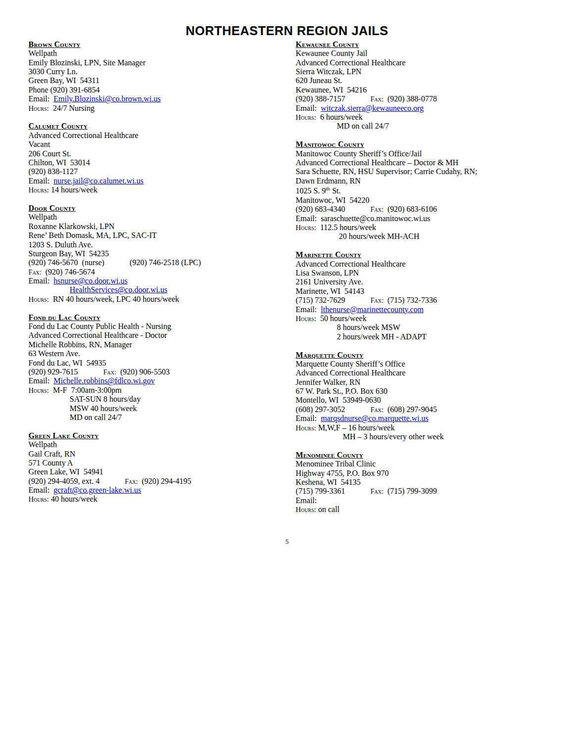NORTHEASTERN REGION JAILS
Brown County Wellpath Emily Blozinski, LPN, Site Manager 3030 Curry Ln. Green Bay, WI 54311 Phone (920) 391-6854 Email: Emily.Blozinski@co.brown.wi.us Hours: 24/7 Nursing
Calumet County Advanced Correctional Healthcare Vacant 206 Court St. Chilton, WI 53014 (920) 838-1127 Email: nurse.jail@co.calumet.wi.us Hours: 14 hours/week
Door County Wellpath Roxanne Klarkowski, LPN Rene’ Beth Domask, MA, LPC, SAC-IT 1203 S. Duluth Ave. Sturgeon Bay, WI 54235 (920) 746-5670 (nurse) (920) 746-2518 (LPC) Fax: (920) 746-5674 Email: hsnurse@co.door.wi.us HealthServices@co.door.wi.us Hours: RN 40 hours/week, LPC 40 hours/week
Fond du Lac County Fond du Lac County Public Health - Nursing Advanced Correctional Healthcare - Doctor Michelle Robbins, RN, Manager 63 Western Ave. Fond du Lac, WI 54935 (920) 929-7615 Fax: (920) 906-5503 Email: Michelle.robbins@fdlco.wi.gov Hours: M-F 7:00am-3:00pm SAT-SUN 8 hours/day MSW 40 hours/week MD on call 24/7
Green Lake County Wellpath Gail Craft, RN 571 County A Green Lake, WI 54941 (920) 294-4059, ext. 4 Fax: (920) 294-4195 Email: gcraft@co.green-lake.wi.us Hours: 40 hours/week
Kewaunee County Kewaunee County Jail Advanced Correctional Healthcare Sierra Witczak, LPN 620 Juneau St. Kewaunee, WI 54216 (920) 388-7157 Fax: (920) 388-0778 Email: witczak.sierra@kewauneeco.org Hours: 6 hours/week MD on call 24/7
Manitowoc County Manitowoc County Sheriff’s Office/Jail Advanced Correctional Healthcare – Doctor & MH Sara Schuette, RN, HSU Supervisor; Carrie Cudahy, RN; Dawn Erdmann, RN 1025 S. 9th St. Manitowoc, WI 54220 (920) 683-4340 Fax: (920) 683-6106 Email: saraschuette@co.manitowoc.wi.us Hours: 112.5 hours/week 20 hours/week MH-ACH
Marinette County Advanced Correctional Healthcare Lisa Swanson, LPN 2161 University Ave. Marinette, WI 54143 (715) 732-7629 Fax: (715) 732-7336 Email: lthenurse@marinettecounty.com Hours: 50 hours/week 8 hours/week MSW 2 hours/week MH - ADAPT
Marquette County Marquette County Sheriff’s Office Advanced Correctional Healthcare Jennifer Walker, RN 67 W. Park St., P.O. Box 630 Montello, WI 53949-0630 (608) 297-3052 Fax: (608) 297-9045 Email: marqsdnurse@co.marquette.wi.us Hours: M,W,F – 16 hours/week MH – 3 hours/every other week
Menominee County Menominee Tribal Clinic Highway 4755, P.O. Box 970 Keshena, WI 54135 (715) 799-3361 Fax: (715) 799-3099 Email: Hours: on call
5